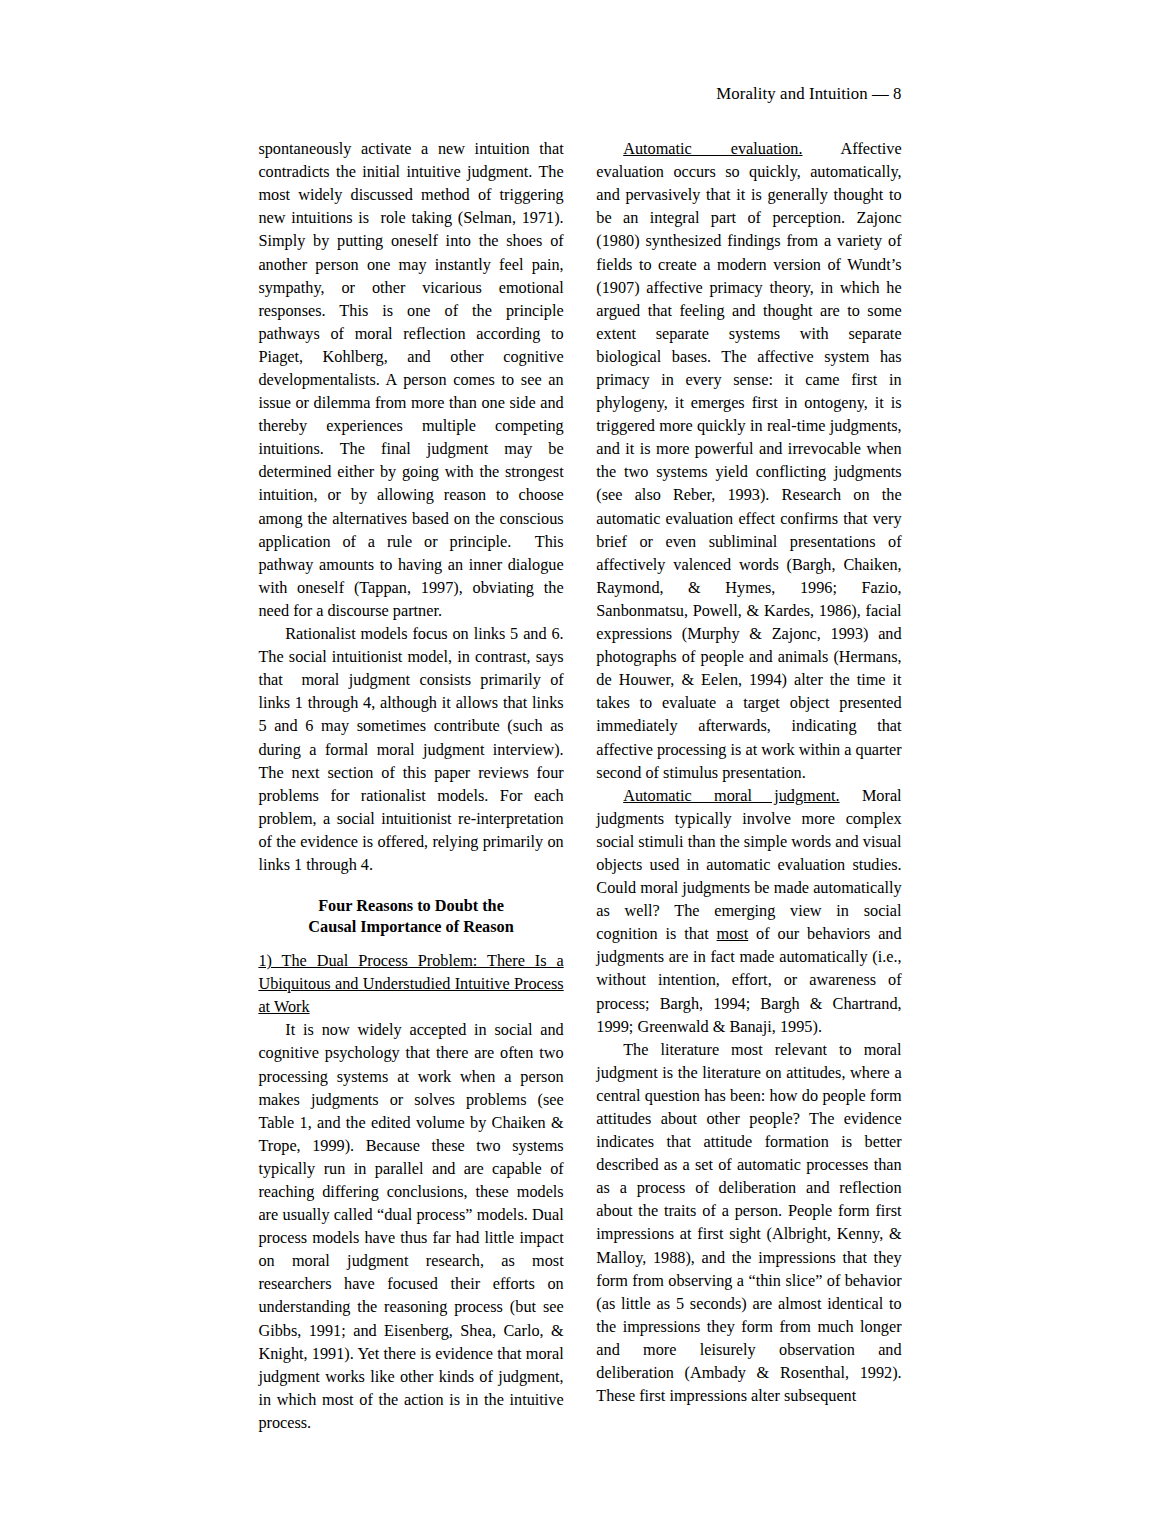Morality and Intuition — 8
spontaneously activate a new intuition that contradicts the initial intuitive judgment. The most widely discussed method of triggering new intuitions is role taking (Selman, 1971). Simply by putting oneself into the shoes of another person one may instantly feel pain, sympathy, or other vicarious emotional responses. This is one of the principle pathways of moral reflection according to Piaget, Kohlberg, and other cognitive developmentalists. A person comes to see an issue or dilemma from more than one side and thereby experiences multiple competing intuitions. The final judgment may be determined either by going with the strongest intuition, or by allowing reason to choose among the alternatives based on the conscious application of a rule or principle. This pathway amounts to having an inner dialogue with oneself (Tappan, 1997), obviating the need for a discourse partner.
Rationalist models focus on links 5 and 6. The social intuitionist model, in contrast, says that moral judgment consists primarily of links 1 through 4, although it allows that links 5 and 6 may sometimes contribute (such as during a formal moral judgment interview). The next section of this paper reviews four problems for rationalist models. For each problem, a social intuitionist re-interpretation of the evidence is offered, relying primarily on links 1 through 4.
Four Reasons to Doubt the
Causal Importance of Reason
1) The Dual Process Problem: There Is a Ubiquitous and Understudied Intuitive Process at Work
It is now widely accepted in social and cognitive psychology that there are often two processing systems at work when a person makes judgments or solves problems (see Table 1, and the edited volume by Chaiken & Trope, 1999). Because these two systems typically run in parallel and are capable of reaching differing conclusions, these models are usually called “dual process” models. Dual process models have thus far had little impact on moral judgment research, as most researchers have focused their efforts on understanding the reasoning process (but see Gibbs, 1991; and Eisenberg, Shea, Carlo, & Knight, 1991). Yet there is evidence that moral judgment works like other kinds of judgment, in which most of the action is in the intuitive process.
Automatic evaluation. Affective evaluation occurs so quickly, automatically, and pervasively that it is generally thought to be an integral part of perception. Zajonc (1980) synthesized findings from a variety of fields to create a modern version of Wundt’s (1907) affective primacy theory, in which he argued that feeling and thought are to some extent separate systems with separate biological bases. The affective system has primacy in every sense: it came first in phylogeny, it emerges first in ontogeny, it is triggered more quickly in real-time judgments, and it is more powerful and irrevocable when the two systems yield conflicting judgments (see also Reber, 1993). Research on the automatic evaluation effect confirms that very brief or even subliminal presentations of affectively valenced words (Bargh, Chaiken, Raymond, & Hymes, 1996; Fazio, Sanbonmatsu, Powell, & Kardes, 1986), facial expressions (Murphy & Zajonc, 1993) and photographs of people and animals (Hermans, de Houwer, & Eelen, 1994) alter the time it takes to evaluate a target object presented immediately afterwards, indicating that affective processing is at work within a quarter second of stimulus presentation.
Automatic moral judgment. Moral judgments typically involve more complex social stimuli than the simple words and visual objects used in automatic evaluation studies. Could moral judgments be made automatically as well? The emerging view in social cognition is that most of our behaviors and judgments are in fact made automatically (i.e., without intention, effort, or awareness of process; Bargh, 1994; Bargh & Chartrand, 1999; Greenwald & Banaji, 1995).
The literature most relevant to moral judgment is the literature on attitudes, where a central question has been: how do people form attitudes about other people? The evidence indicates that attitude formation is better described as a set of automatic processes than as a process of deliberation and reflection about the traits of a person. People form first impressions at first sight (Albright, Kenny, & Malloy, 1988), and the impressions that they form from observing a “thin slice” of behavior (as little as 5 seconds) are almost identical to the impressions they form from much longer and more leisurely observation and deliberation (Ambady & Rosenthal, 1992). These first impressions alter subsequent